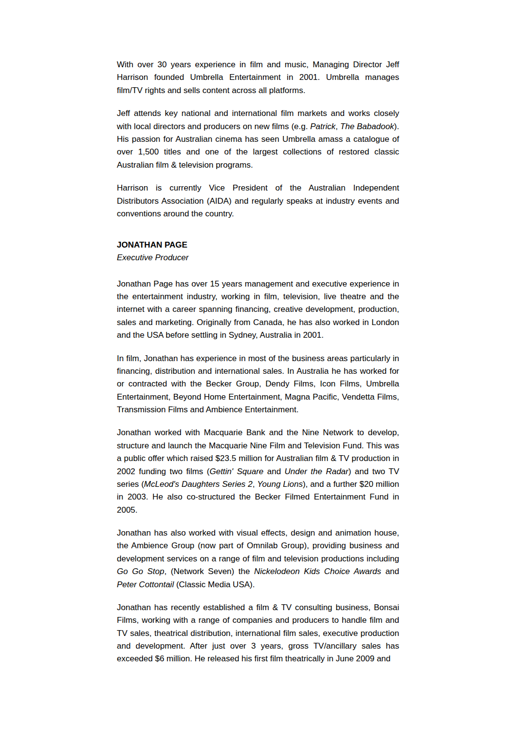With over 30 years experience in film and music, Managing Director Jeff Harrison founded Umbrella Entertainment in 2001. Umbrella manages film/TV rights and sells content across all platforms.
Jeff attends key national and international film markets and works closely with local directors and producers on new films (e.g. Patrick, The Babadook). His passion for Australian cinema has seen Umbrella amass a catalogue of over 1,500 titles and one of the largest collections of restored classic Australian film & television programs.
Harrison is currently Vice President of the Australian Independent Distributors Association (AIDA) and regularly speaks at industry events and conventions around the country.
Jonathan Page
Executive Producer
Jonathan Page has over 15 years management and executive experience in the entertainment industry, working in film, television, live theatre and the internet with a career spanning financing, creative development, production, sales and marketing. Originally from Canada, he has also worked in London and the USA before settling in Sydney, Australia in 2001.
In film, Jonathan has experience in most of the business areas particularly in financing, distribution and international sales. In Australia he has worked for or contracted with the Becker Group, Dendy Films, Icon Films, Umbrella Entertainment, Beyond Home Entertainment, Magna Pacific, Vendetta Films, Transmission Films and Ambience Entertainment.
Jonathan worked with Macquarie Bank and the Nine Network to develop, structure and launch the Macquarie Nine Film and Television Fund. This was a public offer which raised $23.5 million for Australian film & TV production in 2002 funding two films (Gettin' Square and Under the Radar) and two TV series (McLeod's Daughters Series 2, Young Lions), and a further $20 million in 2003. He also co-structured the Becker Filmed Entertainment Fund in 2005.
Jonathan has also worked with visual effects, design and animation house, the Ambience Group (now part of Omnilab Group), providing business and development services on a range of film and television productions including Go Go Stop, (Network Seven) the Nickelodeon Kids Choice Awards and Peter Cottontail (Classic Media USA).
Jonathan has recently established a film & TV consulting business, Bonsai Films, working with a range of companies and producers to handle film and TV sales, theatrical distribution, international film sales, executive production and development. After just over 3 years, gross TV/ancillary sales has exceeded $6 million. He released his first film theatrically in June 2009 and